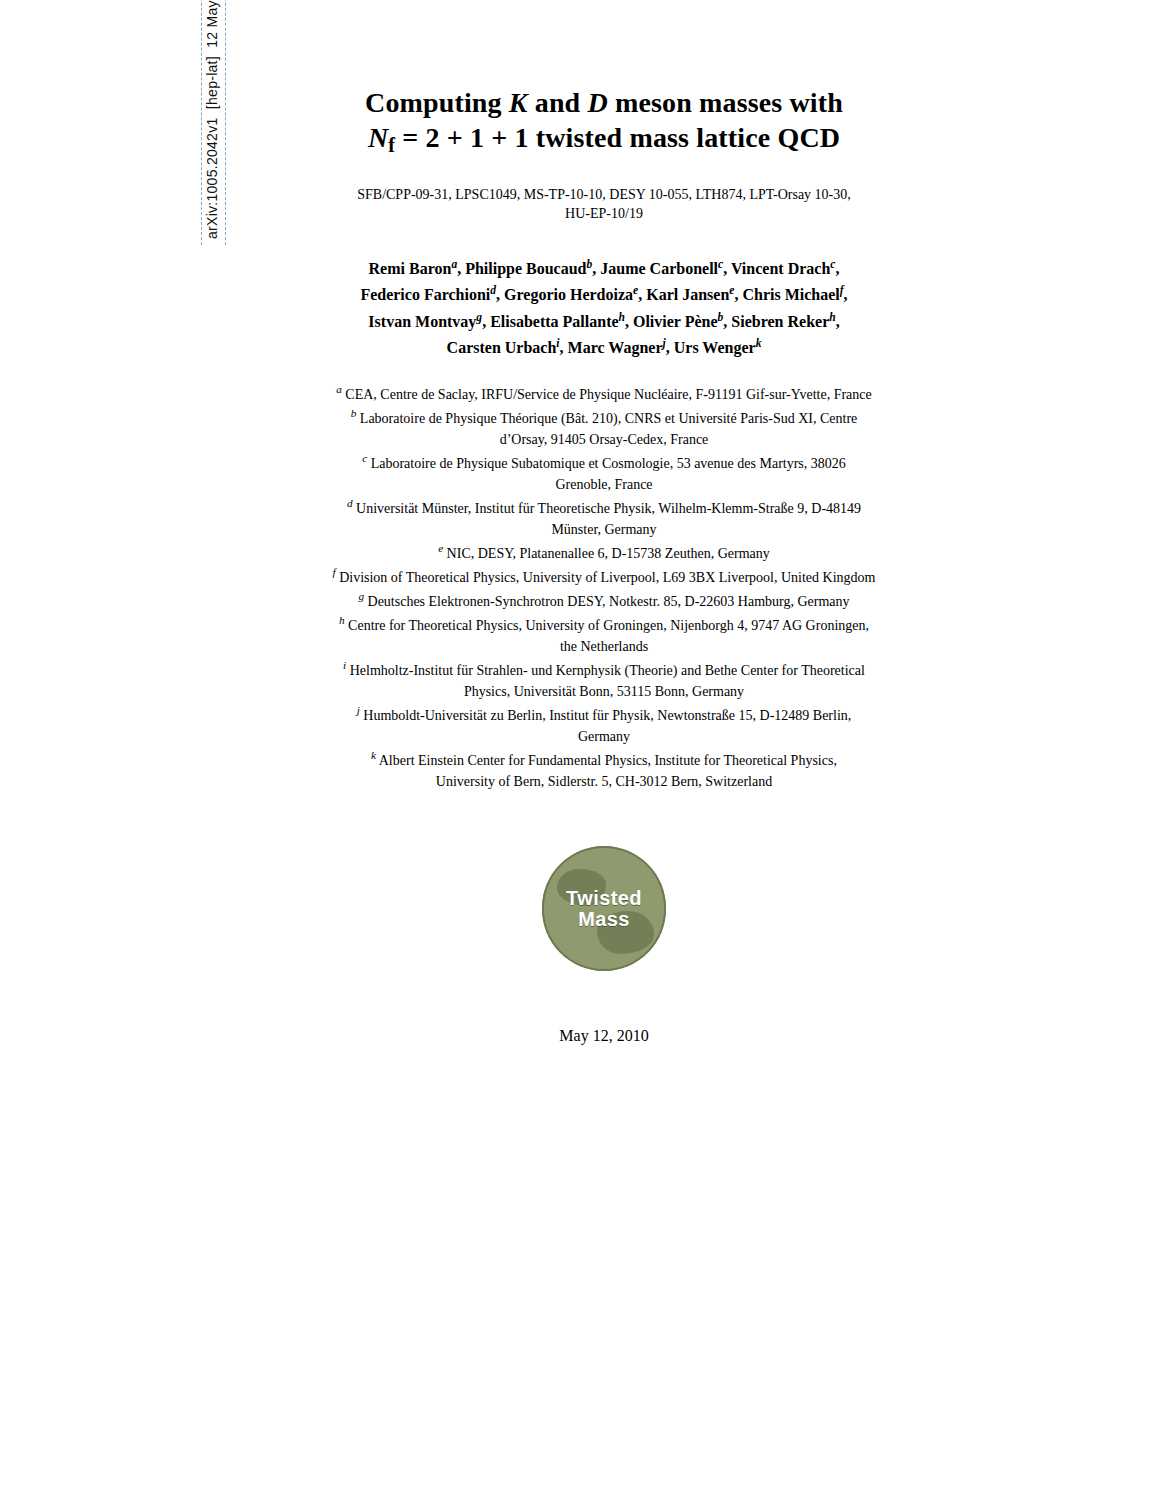arXiv:1005.2042v1 [hep-lat] 12 May 2010
Computing K and D meson masses with
Nf = 2 + 1 + 1 twisted mass lattice QCD
SFB/CPP-09-31, LPSC1049, MS-TP-10-10, DESY 10-055, LTH874, LPT-Orsay 10-30,
HU-EP-10/19
Remi Barona, Philippe Boucaudb, Jaume Carbonellc, Vincent Drachc,
Federico Farchionid, Gregorio Herdoizae, Karl Jansene, Chris Michaelf,
Istvan Montvayg, Elisabetta Pallanteh, Olivier Pèneb, Siebren Rekerh,
Carsten Urbachi, Marc Wagnerj, Urs Wengerk
a CEA, Centre de Saclay, IRFU/Service de Physique Nucléaire, F-91191 Gif-sur-Yvette, France
b Laboratoire de Physique Théorique (Bât. 210), CNRS et Université Paris-Sud XI, Centre
d’Orsay, 91405 Orsay-Cedex, France
c Laboratoire de Physique Subatomique et Cosmologie, 53 avenue des Martyrs, 38026
Grenoble, France
d Universität Münster, Institut für Theoretische Physik, Wilhelm-Klemm-Straße 9, D-48149
Münster, Germany
e NIC, DESY, Platanenallee 6, D-15738 Zeuthen, Germany
f Division of Theoretical Physics, University of Liverpool, L69 3BX Liverpool, United Kingdom
g Deutsches Elektronen-Synchrotron DESY, Notkestr. 85, D-22603 Hamburg, Germany
h Centre for Theoretical Physics, University of Groningen, Nijenborgh 4, 9747 AG Groningen,
the Netherlands
i Helmholtz-Institut für Strahlen- und Kernphysik (Theorie) and Bethe Center for Theoretical
Physics, Universität Bonn, 53115 Bonn, Germany
j Humboldt-Universität zu Berlin, Institut für Physik, Newtonstraße 15, D-12489 Berlin,
Germany
k Albert Einstein Center for Fundamental Physics, Institute for Theoretical Physics,
University of Bern, Sidlerstr. 5, CH-3012 Bern, Switzerland
Twisted
Mass
May 12, 2010